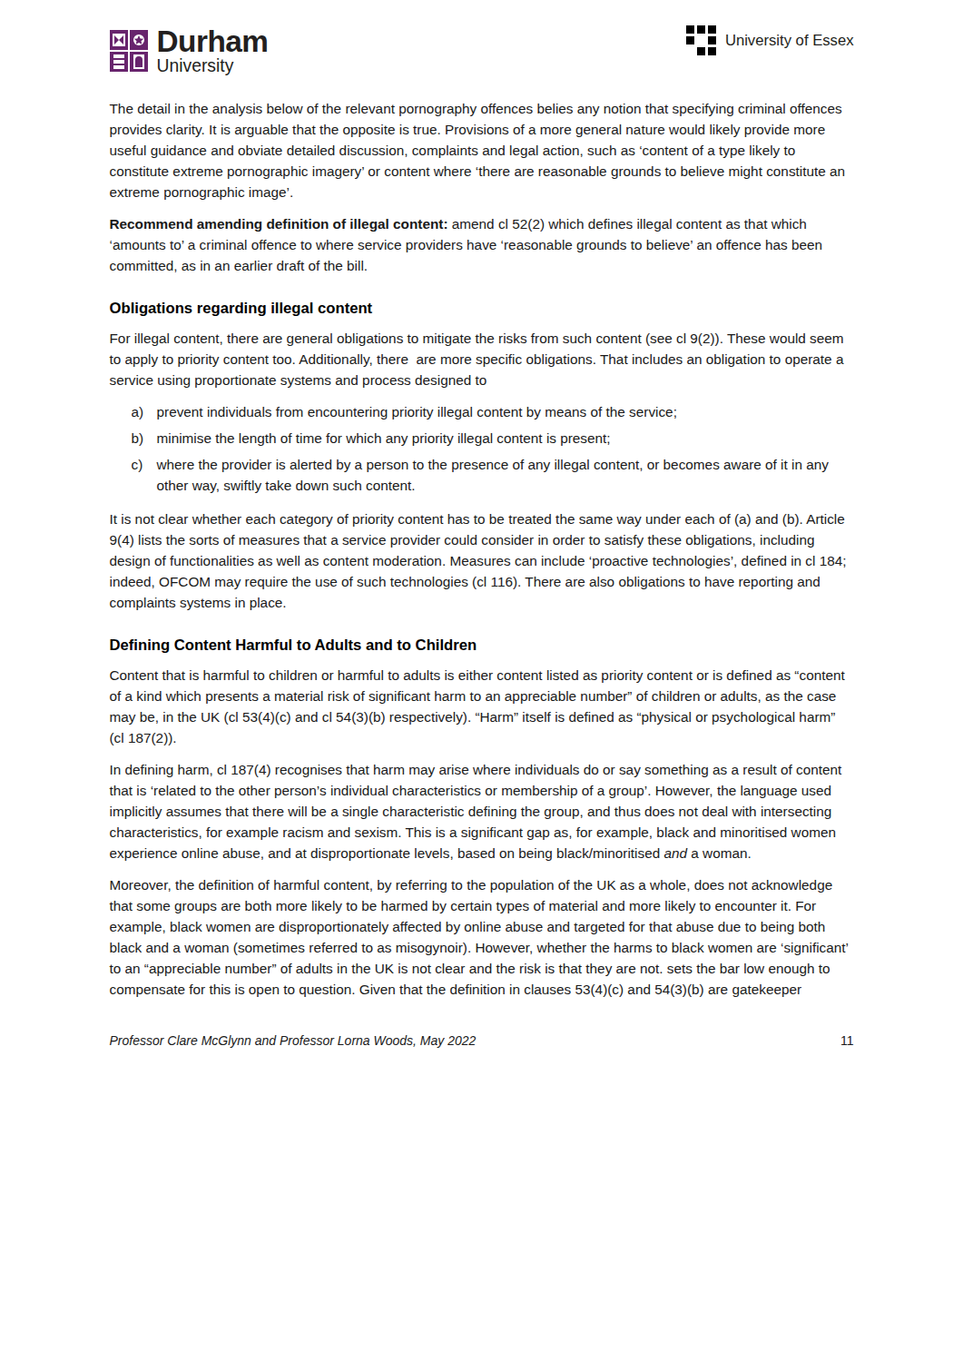Durham University
University of Essex
The detail in the analysis below of the relevant pornography offences belies any notion that specifying criminal offences provides clarity. It is arguable that the opposite is true. Provisions of a more general nature would likely provide more useful guidance and obviate detailed discussion, complaints and legal action, such as ‘content of a type likely to constitute extreme pornographic imagery’ or content where ‘there are reasonable grounds to believe might constitute an extreme pornographic image’.
Recommend amending definition of illegal content: amend cl 52(2) which defines illegal content as that which ‘amounts to’ a criminal offence to where service providers have ‘reasonable grounds to believe’ an offence has been committed, as in an earlier draft of the bill.
Obligations regarding illegal content
For illegal content, there are general obligations to mitigate the risks from such content (see cl 9(2)). These would seem to apply to priority content too. Additionally, there are more specific obligations. That includes an obligation to operate a service using proportionate systems and process designed to
prevent individuals from encountering priority illegal content by means of the service;
minimise the length of time for which any priority illegal content is present;
where the provider is alerted by a person to the presence of any illegal content, or becomes aware of it in any other way, swiftly take down such content.
It is not clear whether each category of priority content has to be treated the same way under each of (a) and (b). Article 9(4) lists the sorts of measures that a service provider could consider in order to satisfy these obligations, including design of functionalities as well as content moderation. Measures can include ‘proactive technologies’, defined in cl 184; indeed, OFCOM may require the use of such technologies (cl 116). There are also obligations to have reporting and complaints systems in place.
Defining Content Harmful to Adults and to Children
Content that is harmful to children or harmful to adults is either content listed as priority content or is defined as “content of a kind which presents a material risk of significant harm to an appreciable number” of children or adults, as the case may be, in the UK (cl 53(4)(c) and cl 54(3)(b) respectively). “Harm” itself is defined as “physical or psychological harm” (cl 187(2)).
In defining harm, cl 187(4) recognises that harm may arise where individuals do or say something as a result of content that is ‘related to the other person’s individual characteristics or membership of a group’. However, the language used implicitly assumes that there will be a single characteristic defining the group, and thus does not deal with intersecting characteristics, for example racism and sexism. This is a significant gap as, for example, black and minoritised women experience online abuse, and at disproportionate levels, based on being black/minoritised and a woman.
Moreover, the definition of harmful content, by referring to the population of the UK as a whole, does not acknowledge that some groups are both more likely to be harmed by certain types of material and more likely to encounter it. For example, black women are disproportionately affected by online abuse and targeted for that abuse due to being both black and a woman (sometimes referred to as misogynoir). However, whether the harms to black women are ‘significant’ to an “appreciable number” of adults in the UK is not clear and the risk is that they are not. sets the bar low enough to compensate for this is open to question. Given that the definition in clauses 53(4)(c) and 54(3)(b) are gatekeeper
Professor Clare McGlynn and Professor Lorna Woods, May 2022 11